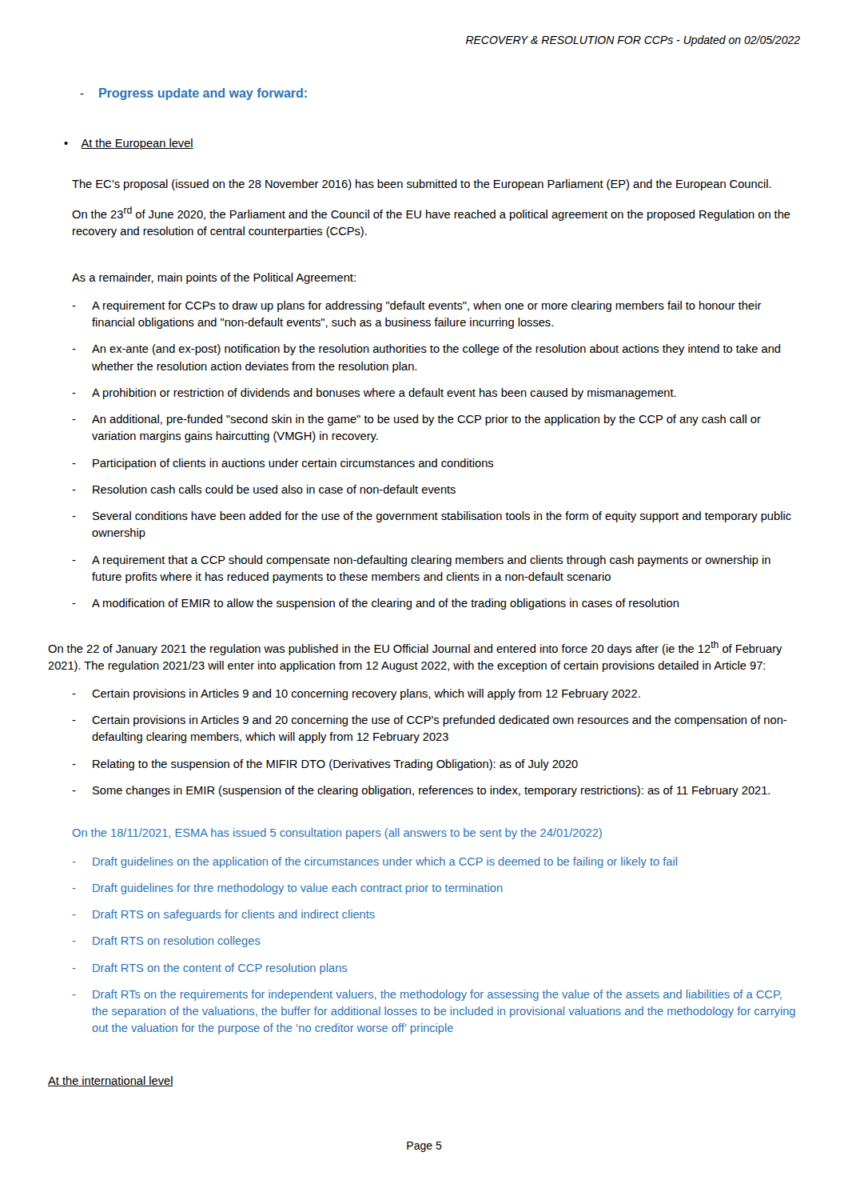RECOVERY & RESOLUTION FOR CCPs - Updated on 02/05/2022
-
Progress update and way forward:
• At the European level
The EC’s proposal (issued on the 28 November 2016) has been submitted to the European Parliament (EP) and the European Council.
On the 23rd of June 2020, the Parliament and the Council of the EU have reached a political agreement on the proposed Regulation on the recovery and resolution of central counterparties (CCPs).
As a remainder, main points of the Political Agreement:
A requirement for CCPs to draw up plans for addressing "default events", when one or more clearing members fail to honour their financial obligations and "non-default events", such as a business failure incurring losses.
An ex-ante (and ex-post) notification by the resolution authorities to the college of the resolution about actions they intend to take and whether the resolution action deviates from the resolution plan.
A prohibition or restriction of dividends and bonuses where a default event has been caused by mismanagement.
An additional, pre-funded "second skin in the game" to be used by the CCP prior to the application by the CCP of any cash call or variation margins gains haircutting (VMGH) in recovery.
Participation of clients in auctions under certain circumstances and conditions
Resolution cash calls could be used also in case of non-default events
Several conditions have been added for the use of the government stabilisation tools in the form of equity support and temporary public ownership
A requirement that a CCP should compensate non-defaulting clearing members and clients through cash payments or ownership in future profits where it has reduced payments to these members and clients in a non-default scenario
A modification of EMIR to allow the suspension of the clearing and of the trading obligations in cases of resolution
On the 22 of January 2021 the regulation was published in the EU Official Journal and entered into force 20 days after (ie the 12th of February 2021). The regulation 2021/23 will enter into application from 12 August 2022, with the exception of certain provisions detailed in Article 97:
Certain provisions in Articles 9 and 10 concerning recovery plans, which will apply from 12 February 2022.
Certain provisions in Articles 9 and 20 concerning the use of CCP's prefunded dedicated own resources and the compensation of non-defaulting clearing members, which will apply from 12 February 2023
Relating to the suspension of the MIFIR DTO (Derivatives Trading Obligation): as of July 2020
Some changes in EMIR (suspension of the clearing obligation, references to index, temporary restrictions): as of 11 February 2021.
On the 18/11/2021, ESMA has issued 5 consultation papers (all answers to be sent by the 24/01/2022)
Draft guidelines on the application of the circumstances under which a CCP is deemed to be failing or likely to fail
Draft guidelines for thre methodology to value each contract prior to termination
Draft RTS on safeguards for clients and indirect clients
Draft RTS on resolution colleges
Draft RTS on the content of CCP resolution plans
Draft RTs on the requirements for independent valuers, the methodology for assessing the value of the assets and liabilities of a CCP, the separation of the valuations, the buffer for additional losses to be included in provisional valuations and the methodology for carrying out the valuation for the purpose of the ‘no creditor worse off’ principle
At the international level
Page 5